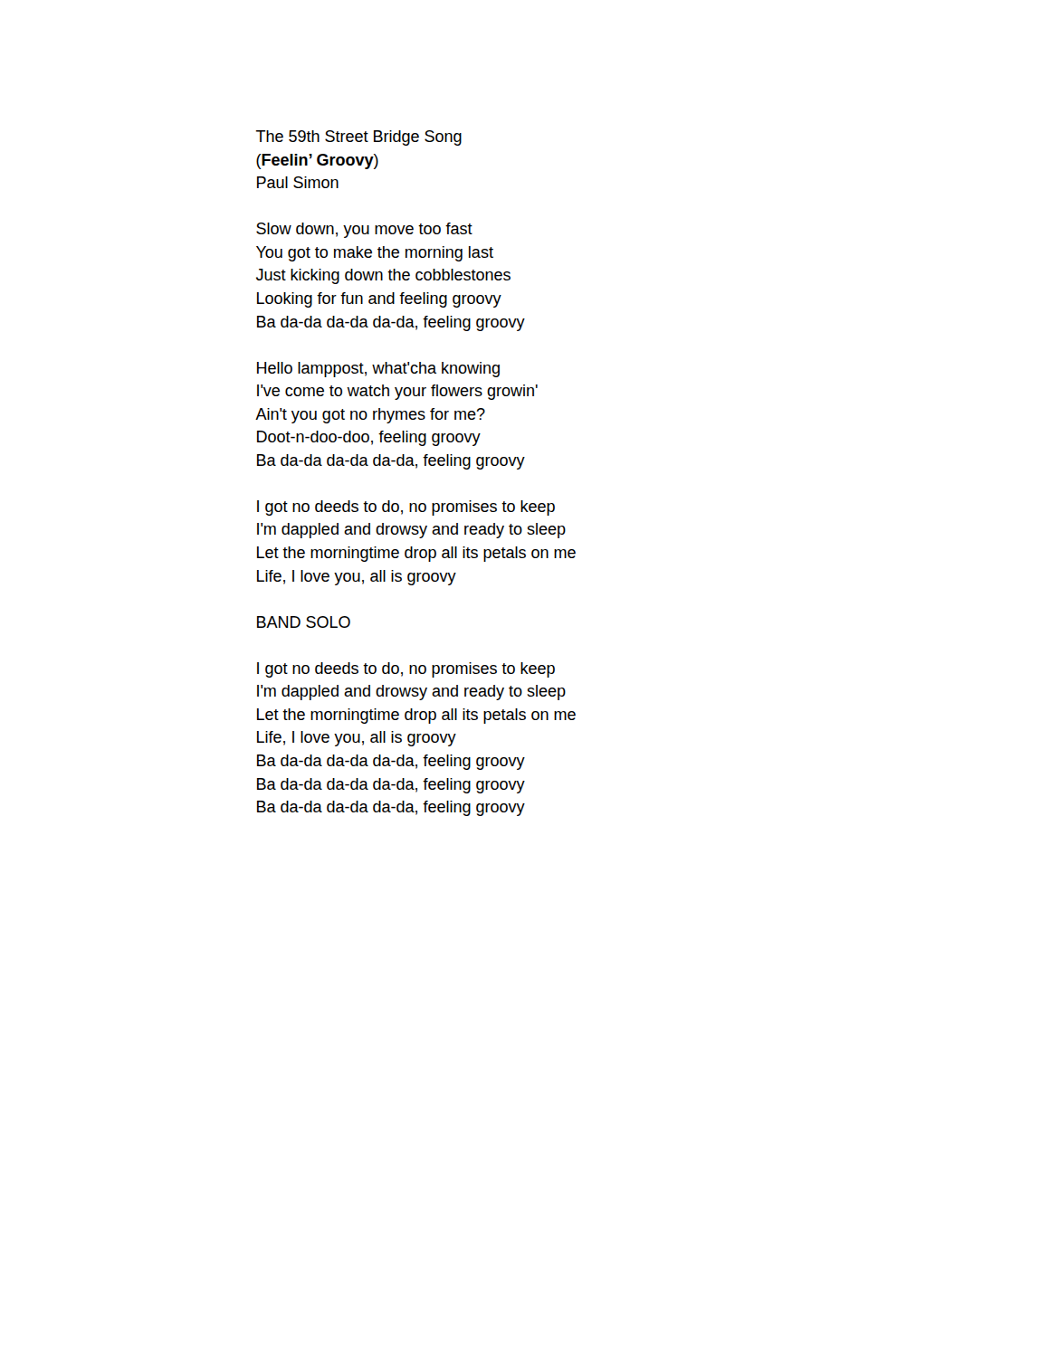The 59th Street Bridge Song
(Feelin’ Groovy)
Paul Simon
Slow down, you move too fast
You got to make the morning last
Just kicking down the cobblestones
Looking for fun and feeling groovy
Ba da-da da-da da-da, feeling groovy
Hello lamppost, what'cha knowing
I've come to watch your flowers growin'
Ain't you got no rhymes for me?
Doot-n-doo-doo, feeling groovy
Ba da-da da-da da-da, feeling groovy
I got no deeds to do, no promises to keep
I'm dappled and drowsy and ready to sleep
Let the morningtime drop all its petals on me
Life, I love you, all is groovy
BAND SOLO
I got no deeds to do, no promises to keep
I'm dappled and drowsy and ready to sleep
Let the morningtime drop all its petals on me
Life, I love you, all is groovy
Ba da-da da-da da-da, feeling groovy
Ba da-da da-da da-da, feeling groovy
Ba da-da da-da da-da, feeling groovy